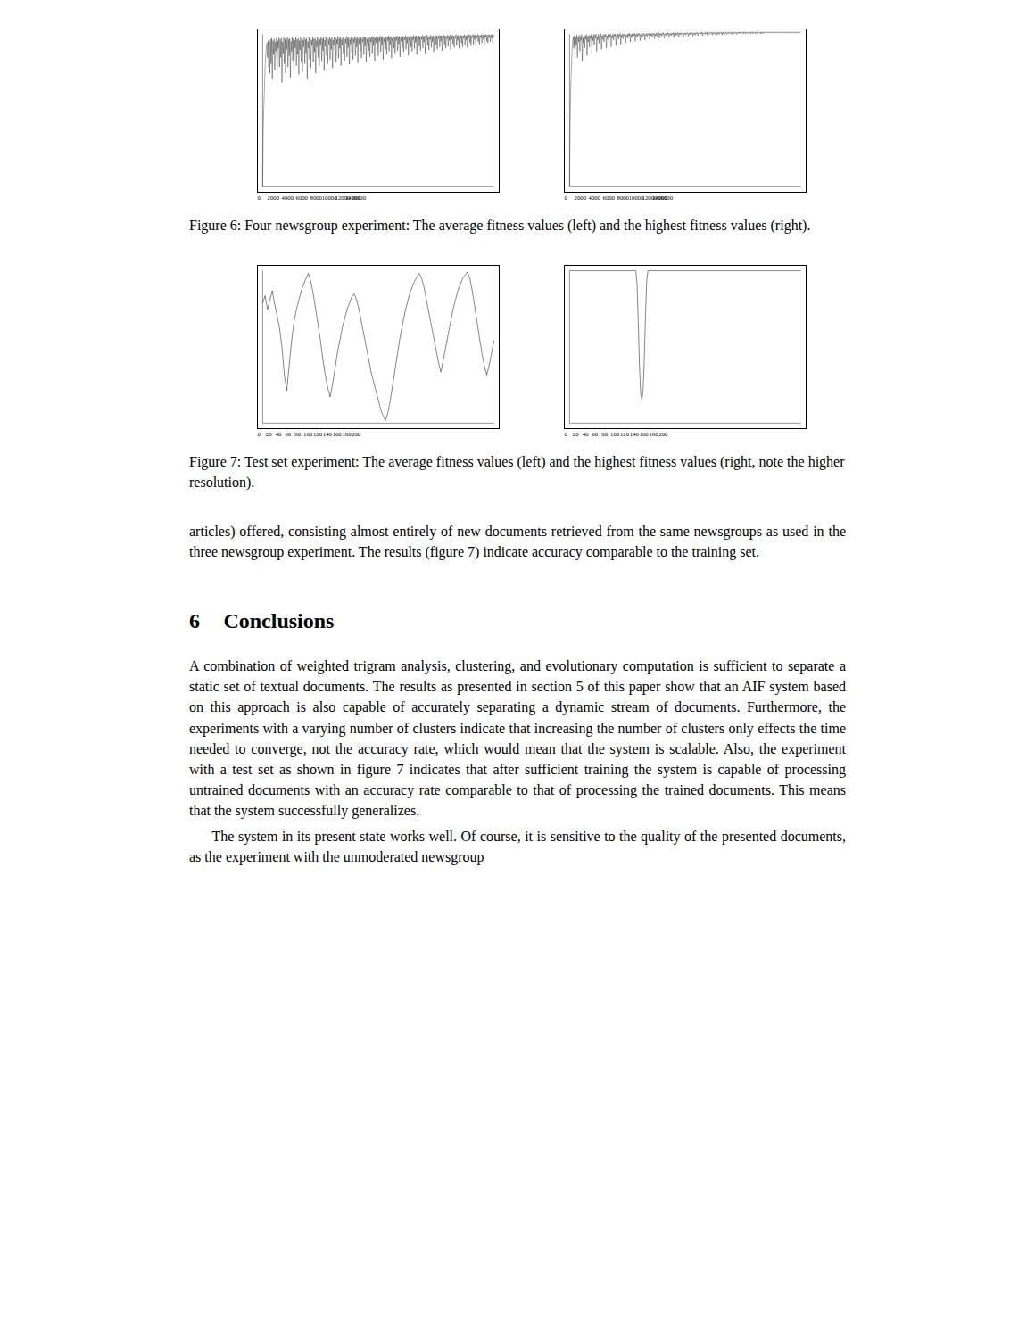1 0.8 0.6 0.4 0.2 0
0 2000 4000 6000 8000 10000 12000 14000 16000
1 0.8 0.6 0.4 0.2 0
0 2000 4000 6000 8000 10000 12000 14000 16000
Figure 6: Four newsgroup experiment: The average fitness values (left) and the highest fitness values (right).
1 0.99 0.98 0.97 0.96 0.95 0.94 0.93 0.92
0 20 40 60 80 100 120 140 160 180 200
1 0.995 0.99 0.985 0.98 0.975 0.97
0 20 40 60 80 100 120 140 160 180 200
Figure 7: Test set experiment: The average fitness values (left) and the highest fitness values (right, note the higher resolution).
articles) offered, consisting almost entirely of new documents retrieved from the same newsgroups as used in the three newsgroup experiment. The results (figure 7) indicate accuracy comparable to the training set.
6 Conclusions
A combination of weighted trigram analysis, clustering, and evolutionary computation is sufficient to separate a static set of textual documents. The results as presented in section 5 of this paper show that an AIF system based on this approach is also capable of accurately separating a dynamic stream of documents. Furthermore, the experiments with a varying number of clusters indicate that increasing the number of clusters only effects the time needed to converge, not the accuracy rate, which would mean that the system is scalable. Also, the experiment with a test set as shown in figure 7 indicates that after sufficient training the system is capable of processing untrained documents with an accuracy rate comparable to that of processing the trained documents. This means that the system successfully generalizes.
The system in its present state works well. Of course, it is sensitive to the quality of the presented documents, as the experiment with the unmoderated newsgroup